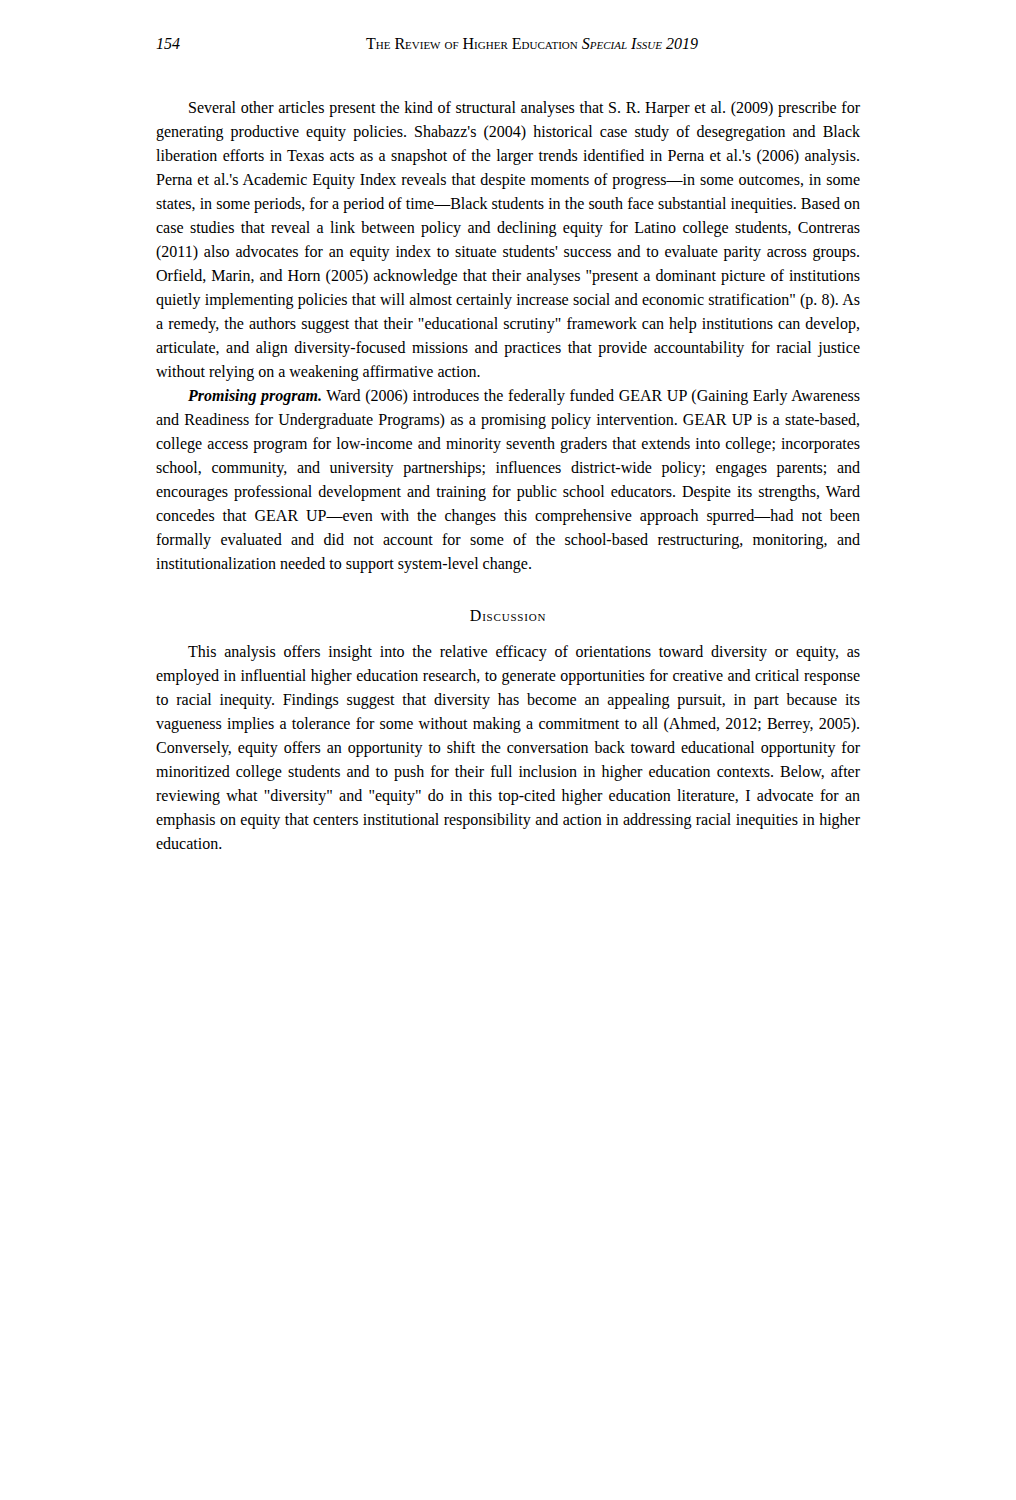154 The Review of Higher Education Special Issue 2019
Several other articles present the kind of structural analyses that S. R. Harper et al. (2009) prescribe for generating productive equity policies. Shabazz's (2004) historical case study of desegregation and Black liberation efforts in Texas acts as a snapshot of the larger trends identified in Perna et al.'s (2006) analysis. Perna et al.'s Academic Equity Index reveals that despite moments of progress—in some outcomes, in some states, in some periods, for a period of time—Black students in the south face substantial inequities. Based on case studies that reveal a link between policy and declining equity for Latino college students, Contreras (2011) also advocates for an equity index to situate students' success and to evaluate parity across groups. Orfield, Marin, and Horn (2005) acknowledge that their analyses "present a dominant picture of institutions quietly implementing policies that will almost certainly increase social and economic stratification" (p. 8). As a remedy, the authors suggest that their "educational scrutiny" framework can help institutions can develop, articulate, and align diversity-focused missions and practices that provide accountability for racial justice without relying on a weakening affirmative action.
Promising program. Ward (2006) introduces the federally funded GEAR UP (Gaining Early Awareness and Readiness for Undergraduate Programs) as a promising policy intervention. GEAR UP is a state-based, college access program for low-income and minority seventh graders that extends into college; incorporates school, community, and university partnerships; influences district-wide policy; engages parents; and encourages professional development and training for public school educators. Despite its strengths, Ward concedes that GEAR UP—even with the changes this comprehensive approach spurred—had not been formally evaluated and did not account for some of the school-based restructuring, monitoring, and institutionalization needed to support system-level change.
Discussion
This analysis offers insight into the relative efficacy of orientations toward diversity or equity, as employed in influential higher education research, to generate opportunities for creative and critical response to racial inequity. Findings suggest that diversity has become an appealing pursuit, in part because its vagueness implies a tolerance for some without making a commitment to all (Ahmed, 2012; Berrey, 2005). Conversely, equity offers an opportunity to shift the conversation back toward educational opportunity for minoritized college students and to push for their full inclusion in higher education contexts. Below, after reviewing what "diversity" and "equity" do in this top-cited higher education literature, I advocate for an emphasis on equity that centers institutional responsibility and action in addressing racial inequities in higher education.